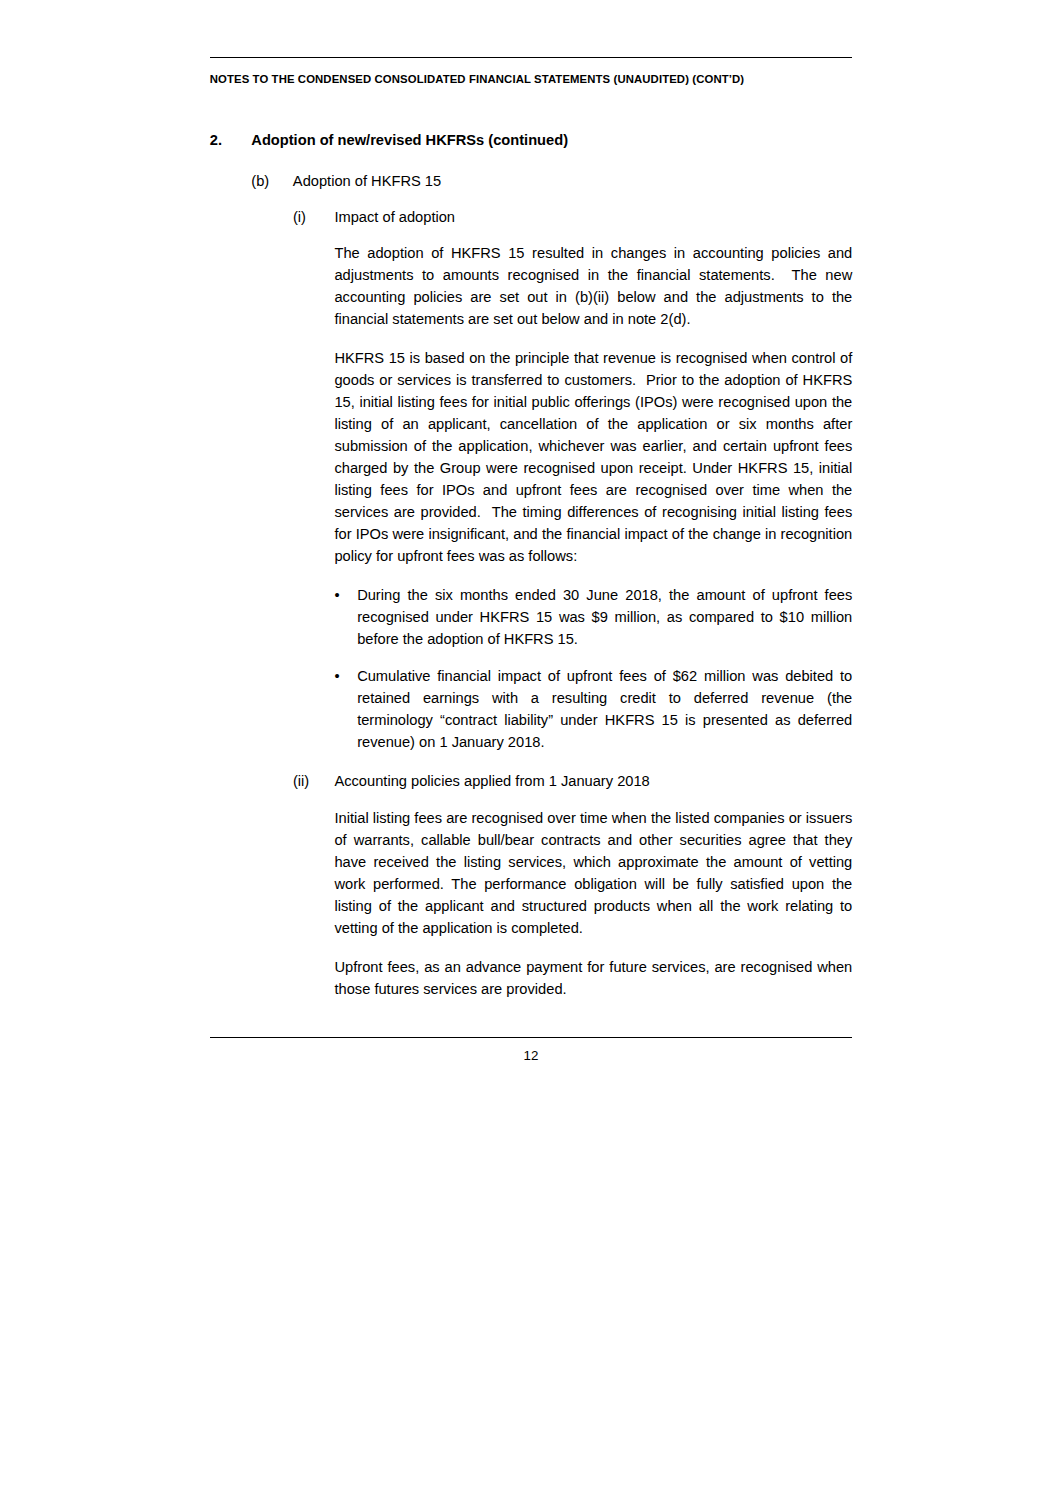NOTES TO THE CONDENSED CONSOLIDATED FINANCIAL STATEMENTS (UNAUDITED) (CONT’D)
2.
Adoption of new/revised HKFRSs (continued)
(b)
Adoption of HKFRS 15
(i)
Impact of adoption
The adoption of HKFRS 15 resulted in changes in accounting policies and adjustments to amounts recognised in the financial statements. The new accounting policies are set out in (b)(ii) below and the adjustments to the financial statements are set out below and in note 2(d).
HKFRS 15 is based on the principle that revenue is recognised when control of goods or services is transferred to customers. Prior to the adoption of HKFRS 15, initial listing fees for initial public offerings (IPOs) were recognised upon the listing of an applicant, cancellation of the application or six months after submission of the application, whichever was earlier, and certain upfront fees charged by the Group were recognised upon receipt. Under HKFRS 15, initial listing fees for IPOs and upfront fees are recognised over time when the services are provided. The timing differences of recognising initial listing fees for IPOs were insignificant, and the financial impact of the change in recognition policy for upfront fees was as follows:
During the six months ended 30 June 2018, the amount of upfront fees recognised under HKFRS 15 was $9 million, as compared to $10 million before the adoption of HKFRS 15.
Cumulative financial impact of upfront fees of $62 million was debited to retained earnings with a resulting credit to deferred revenue (the terminology “contract liability” under HKFRS 15 is presented as deferred revenue) on 1 January 2018.
(ii)
Accounting policies applied from 1 January 2018
Initial listing fees are recognised over time when the listed companies or issuers of warrants, callable bull/bear contracts and other securities agree that they have received the listing services, which approximate the amount of vetting work performed. The performance obligation will be fully satisfied upon the listing of the applicant and structured products when all the work relating to vetting of the application is completed.
Upfront fees, as an advance payment for future services, are recognised when those futures services are provided.
12